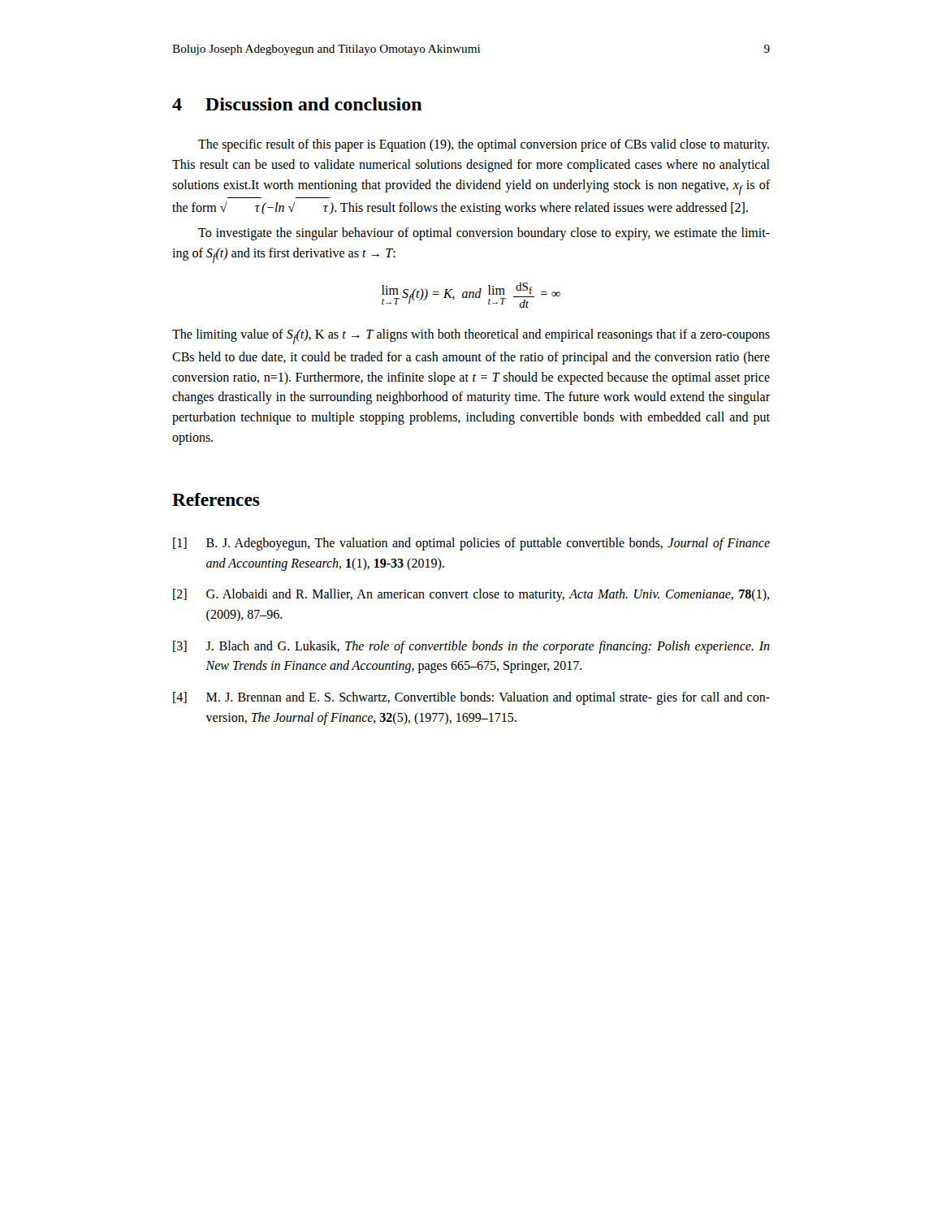Bolujo Joseph Adegboyegun and Titilayo Omotayo Akinwumi 9
4 Discussion and conclusion
The specific result of this paper is Equation (19), the optimal conversion price of CBs valid close to maturity. This result can be used to validate numerical solutions designed for more complicated cases where no analytical solutions exist.It worth mentioning that provided the dividend yield on underlying stock is non negative, xf is of the form √τ(−ln √τ). This result follows the existing works where related issues were addressed [2].
To investigate the singular behaviour of optimal conversion boundary close to expiry, we estimate the limiting of Sf(t) and its first derivative as t → T:
lim t→TSf(t)) = K, and lim t→T dSf dt = ∞
The limiting value of Sf(t), K as t → T aligns with both theoretical and empirical reasonings that if a zero-coupons CBs held to due date, it could be traded for a cash amount of the ratio of principal and the conversion ratio (here conversion ratio, n=1). Furthermore, the infinite slope at t = T should be expected because the optimal asset price changes drastically in the surrounding neighborhood of maturity time. The future work would extend the singular perturbation technique to multiple stopping problems, including convertible bonds with embedded call and put options.
References
[1] B. J. Adegboyegun, The valuation and optimal policies of puttable convertible bonds, Journal of Finance and Accounting Research, 1(1), 19-33 (2019).
[2] G. Alobaidi and R. Mallier, An american convert close to maturity, Acta Math. Univ. Comenianae, 78(1), (2009), 87–96.
[3] J. Blach and G. Lukasik, The role of convertible bonds in the corporate financing: Polish experience. In New Trends in Finance and Accounting, pages 665–675, Springer, 2017.
[4] M. J. Brennan and E. S. Schwartz, Convertible bonds: Valuation and optimal strate- gies for call and conversion, The Journal of Finance, 32(5), (1977), 1699–1715.